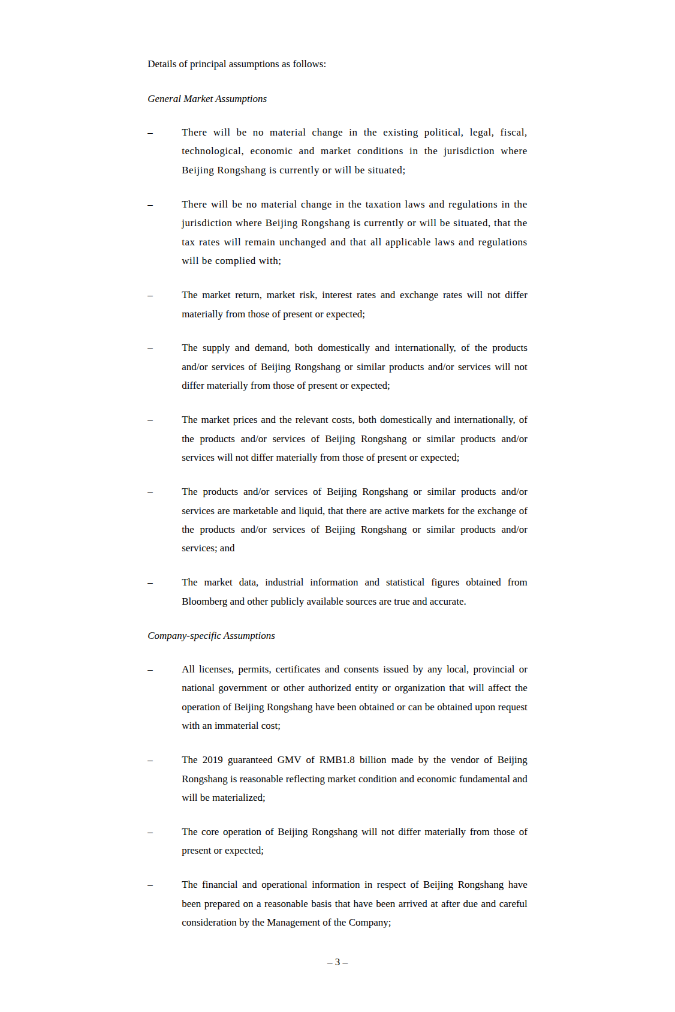Details of principal assumptions as follows:
General Market Assumptions
There will be no material change in the existing political, legal, fiscal, technological, economic and market conditions in the jurisdiction where Beijing Rongshang is currently or will be situated;
There will be no material change in the taxation laws and regulations in the jurisdiction where Beijing Rongshang is currently or will be situated, that the tax rates will remain unchanged and that all applicable laws and regulations will be complied with;
The market return, market risk, interest rates and exchange rates will not differ materially from those of present or expected;
The supply and demand, both domestically and internationally, of the products and/or services of Beijing Rongshang or similar products and/or services will not differ materially from those of present or expected;
The market prices and the relevant costs, both domestically and internationally, of the products and/or services of Beijing Rongshang or similar products and/or services will not differ materially from those of present or expected;
The products and/or services of Beijing Rongshang or similar products and/or services are marketable and liquid, that there are active markets for the exchange of the products and/or services of Beijing Rongshang or similar products and/or services; and
The market data, industrial information and statistical figures obtained from Bloomberg and other publicly available sources are true and accurate.
Company-specific Assumptions
All licenses, permits, certificates and consents issued by any local, provincial or national government or other authorized entity or organization that will affect the operation of Beijing Rongshang have been obtained or can be obtained upon request with an immaterial cost;
The 2019 guaranteed GMV of RMB1.8 billion made by the vendor of Beijing Rongshang is reasonable reflecting market condition and economic fundamental and will be materialized;
The core operation of Beijing Rongshang will not differ materially from those of present or expected;
The financial and operational information in respect of Beijing Rongshang have been prepared on a reasonable basis that have been arrived at after due and careful consideration by the Management of the Company;
– 3 –